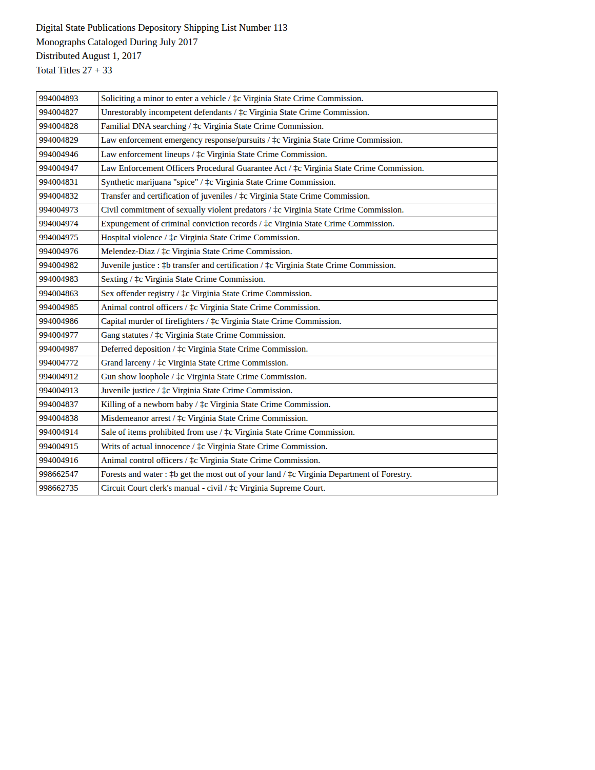Digital State Publications Depository Shipping List Number 113
Monographs Cataloged During July 2017
Distributed August 1, 2017
Total Titles 27 + 33
| 994004893 | Soliciting a minor to enter a vehicle / ‡c Virginia State Crime Commission. |
| 994004827 | Unrestorably incompetent defendants / ‡c Virginia State Crime Commission. |
| 994004828 | Familial DNA searching / ‡c Virginia State Crime Commission. |
| 994004829 | Law enforcement emergency response/pursuits / ‡c Virginia State Crime Commission. |
| 994004946 | Law enforcement lineups / ‡c Virginia State Crime Commission. |
| 994004947 | Law Enforcement Officers Procedural Guarantee Act / ‡c Virginia State Crime Commission. |
| 994004831 | Synthetic marijuana "spice" / ‡c Virginia State Crime Commission. |
| 994004832 | Transfer and certification of juveniles / ‡c Virginia State Crime Commission. |
| 994004973 | Civil commitment of sexually violent predators / ‡c Virginia State Crime Commission. |
| 994004974 | Expungement of criminal conviction records / ‡c Virginia State Crime Commission. |
| 994004975 | Hospital violence / ‡c Virginia State Crime Commission. |
| 994004976 | Melendez-Diaz / ‡c Virginia State Crime Commission. |
| 994004982 | Juvenile justice : ‡b transfer and certification / ‡c Virginia State Crime Commission. |
| 994004983 | Sexting / ‡c Virginia State Crime Commission. |
| 994004863 | Sex offender registry / ‡c Virginia State Crime Commission. |
| 994004985 | Animal control officers / ‡c Virginia State Crime Commission. |
| 994004986 | Capital murder of firefighters / ‡c Virginia State Crime Commission. |
| 994004977 | Gang statutes / ‡c Virginia State Crime Commission. |
| 994004987 | Deferred deposition / ‡c Virginia State Crime Commission. |
| 994004772 | Grand larceny / ‡c Virginia State Crime Commission. |
| 994004912 | Gun show loophole / ‡c Virginia State Crime Commission. |
| 994004913 | Juvenile justice / ‡c Virginia State Crime Commission. |
| 994004837 | Killing of a newborn baby / ‡c Virginia State Crime Commission. |
| 994004838 | Misdemeanor arrest / ‡c Virginia State Crime Commission. |
| 994004914 | Sale of items prohibited from use / ‡c Virginia State Crime Commission. |
| 994004915 | Writs of actual innocence / ‡c Virginia State Crime Commission. |
| 994004916 | Animal control officers / ‡c Virginia State Crime Commission. |
| 998662547 | Forests and water : ‡b get the most out of your land / ‡c Virginia Department of Forestry. |
| 998662735 | Circuit Court clerk's manual - civil / ‡c Virginia Supreme Court. |